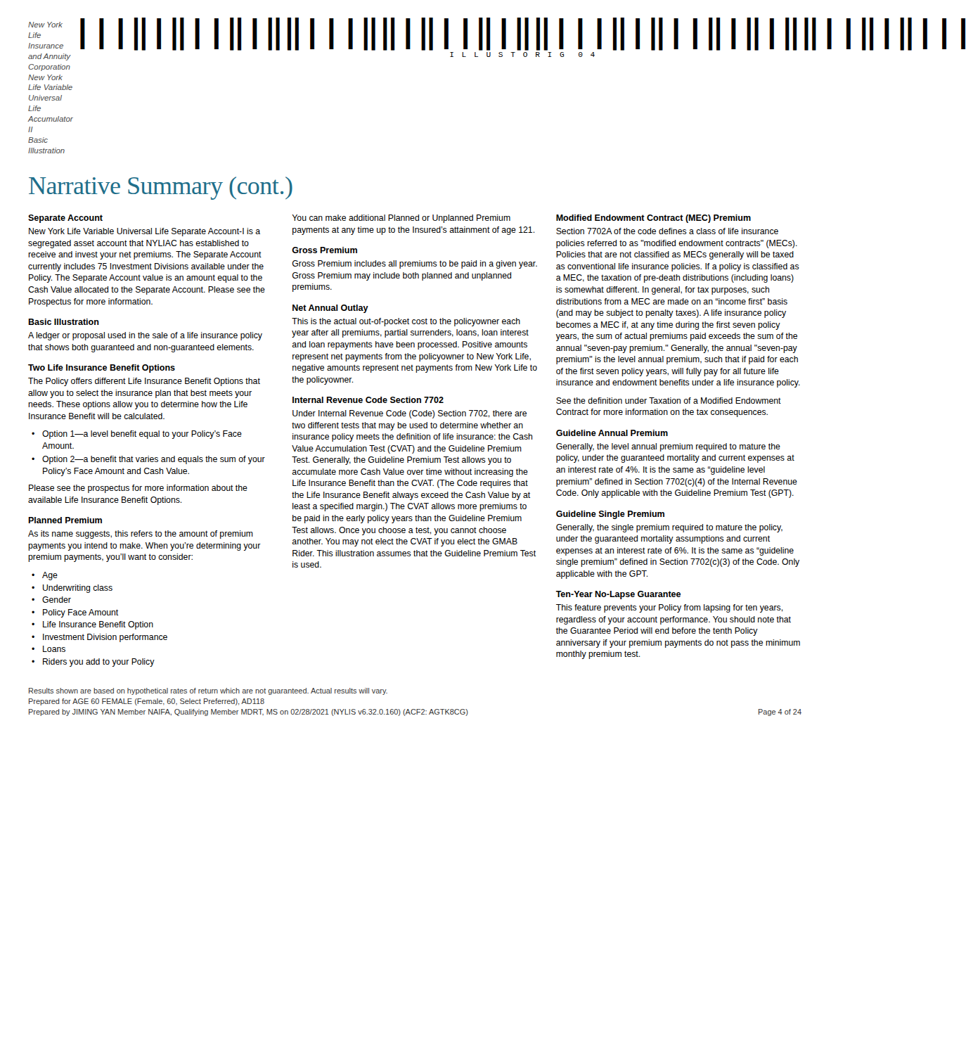New York Life Insurance and Annuity Corporation
New York Life Variable Universal Life Accumulator II
Basic Illustration
|||‖|‖||‖|‖‖|||‖‖|‖||‖|‖‖|||‖|‖||‖|‖|‖‖||‖|‖|||
I L L U S T O R I G 0 4
Narrative Summary (cont.)
Separate Account
New York Life Variable Universal Life Separate Account-I is a segregated asset account that NYLIAC has established to receive and invest your net premiums. The Separate Account currently includes 75 Investment Divisions available under the Policy. The Separate Account value is an amount equal to the Cash Value allocated to the Separate Account. Please see the Prospectus for more information.
Basic Illustration
A ledger or proposal used in the sale of a life insurance policy that shows both guaranteed and non-guaranteed elements.
Two Life Insurance Benefit Options
The Policy offers different Life Insurance Benefit Options that allow you to select the insurance plan that best meets your needs. These options allow you to determine how the Life Insurance Benefit will be calculated.
Option 1—a level benefit equal to your Policy’s Face Amount.
Option 2—a benefit that varies and equals the sum of your Policy’s Face Amount and Cash Value.
Please see the prospectus for more information about the available Life Insurance Benefit Options.
Planned Premium
As its name suggests, this refers to the amount of premium payments you intend to make. When you’re determining your premium payments, you’ll want to consider:
Age
Underwriting class
Gender
Policy Face Amount
Life Insurance Benefit Option
Investment Division performance
Loans
Riders you add to your Policy
You can make additional Planned or Unplanned Premium payments at any time up to the Insured’s attainment of age 121.
Gross Premium
Gross Premium includes all premiums to be paid in a given year. Gross Premium may include both planned and unplanned premiums.
Net Annual Outlay
This is the actual out-of-pocket cost to the policyowner each year after all premiums, partial surrenders, loans, loan interest and loan repayments have been processed. Positive amounts represent net payments from the policyowner to New York Life, negative amounts represent net payments from New York Life to the policyowner.
Internal Revenue Code Section 7702
Under Internal Revenue Code (Code) Section 7702, there are two different tests that may be used to determine whether an insurance policy meets the definition of life insurance: the Cash Value Accumulation Test (CVAT) and the Guideline Premium Test. Generally, the Guideline Premium Test allows you to accumulate more Cash Value over time without increasing the Life Insurance Benefit than the CVAT. (The Code requires that the Life Insurance Benefit always exceed the Cash Value by at least a specified margin.) The CVAT allows more premiums to be paid in the early policy years than the Guideline Premium Test allows. Once you choose a test, you cannot choose another. You may not elect the CVAT if you elect the GMAB Rider. This illustration assumes that the Guideline Premium Test is used.
Modified Endowment Contract (MEC) Premium
Section 7702A of the code defines a class of life insurance policies referred to as "modified endowment contracts" (MECs). Policies that are not classified as MECs generally will be taxed as conventional life insurance policies. If a policy is classified as a MEC, the taxation of pre-death distributions (including loans) is somewhat different. In general, for tax purposes, such distributions from a MEC are made on an “income first” basis (and may be subject to penalty taxes). A life insurance policy becomes a MEC if, at any time during the first seven policy years, the sum of actual premiums paid exceeds the sum of the annual "seven-pay premium." Generally, the annual "seven-pay premium" is the level annual premium, such that if paid for each of the first seven policy years, will fully pay for all future life insurance and endowment benefits under a life insurance policy.
See the definition under Taxation of a Modified Endowment Contract for more information on the tax consequences.
Guideline Annual Premium
Generally, the level annual premium required to mature the policy, under the guaranteed mortality and current expenses at an interest rate of 4%. It is the same as “guideline level premium” defined in Section 7702(c)(4) of the Internal Revenue Code. Only applicable with the Guideline Premium Test (GPT).
Guideline Single Premium
Generally, the single premium required to mature the policy, under the guaranteed mortality assumptions and current expenses at an interest rate of 6%. It is the same as “guideline single premium” defined in Section 7702(c)(3) of the Code. Only applicable with the GPT.
Ten-Year No-Lapse Guarantee
This feature prevents your Policy from lapsing for ten years, regardless of your account performance. You should note that the Guarantee Period will end before the tenth Policy anniversary if your premium payments do not pass the minimum monthly premium test.
Results shown are based on hypothetical rates of return which are not guaranteed. Actual results will vary.
Prepared for AGE 60 FEMALE (Female, 60, Select Preferred), AD118
Prepared by JIMING YAN Member NAIFA, Qualifying Member MDRT, MS on 02/28/2021 (NYLIS v6.32.0.160) (ACF2: AGTK8CG)
Page 4 of 24